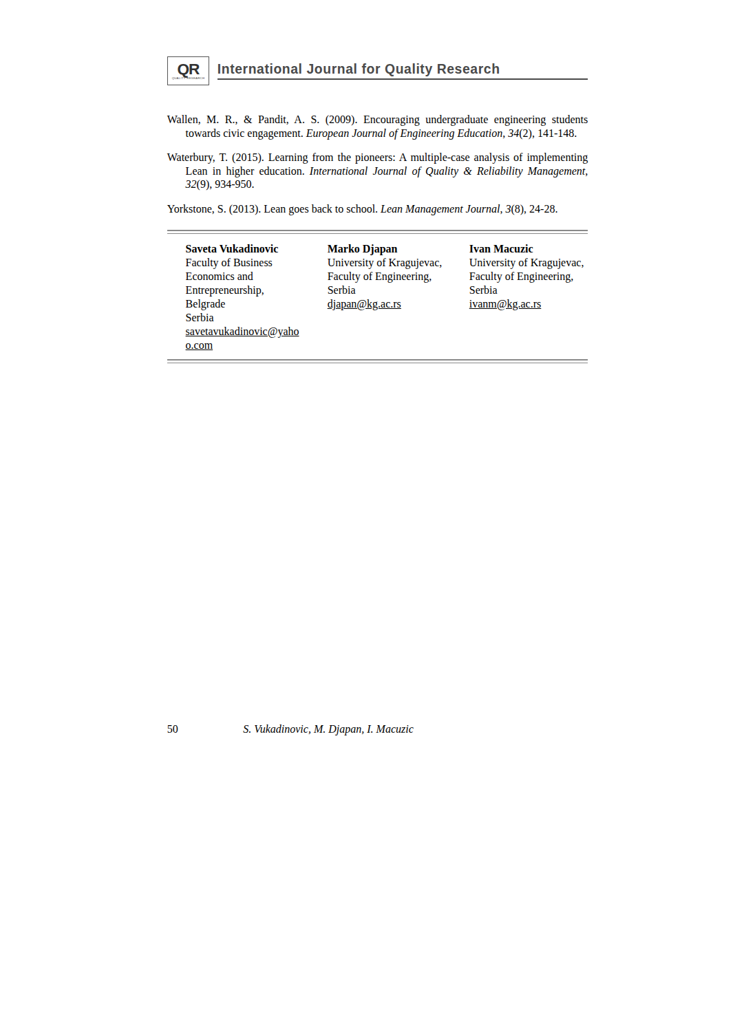QR
QUALITY RESEARCH
International Journal for Quality Research
Wallen, M. R., & Pandit, A. S. (2009). Encouraging undergraduate engineering students towards civic engagement. European Journal of Engineering Education, 34(2), 141-148.
Waterbury, T. (2015). Learning from the pioneers: A multiple-case analysis of implementing Lean in higher education. International Journal of Quality & Reliability Management, 32(9), 934-950.
Yorkstone, S. (2013). Lean goes back to school. Lean Management Journal, 3(8), 24-28.
Saveta Vukadinovic
Faculty of Business Economics and Entrepreneurship, Belgrade
Serbia
savetavukadinovic@yahoo.com
Marko Djapan
University of Kragujevac, Faculty of Engineering,
Serbia
djapan@kg.ac.rs
Ivan Macuzic
University of Kragujevac, Faculty of Engineering,
Serbia
ivanm@kg.ac.rs
50
S. Vukadinovic, M. Djapan, I. Macuzic